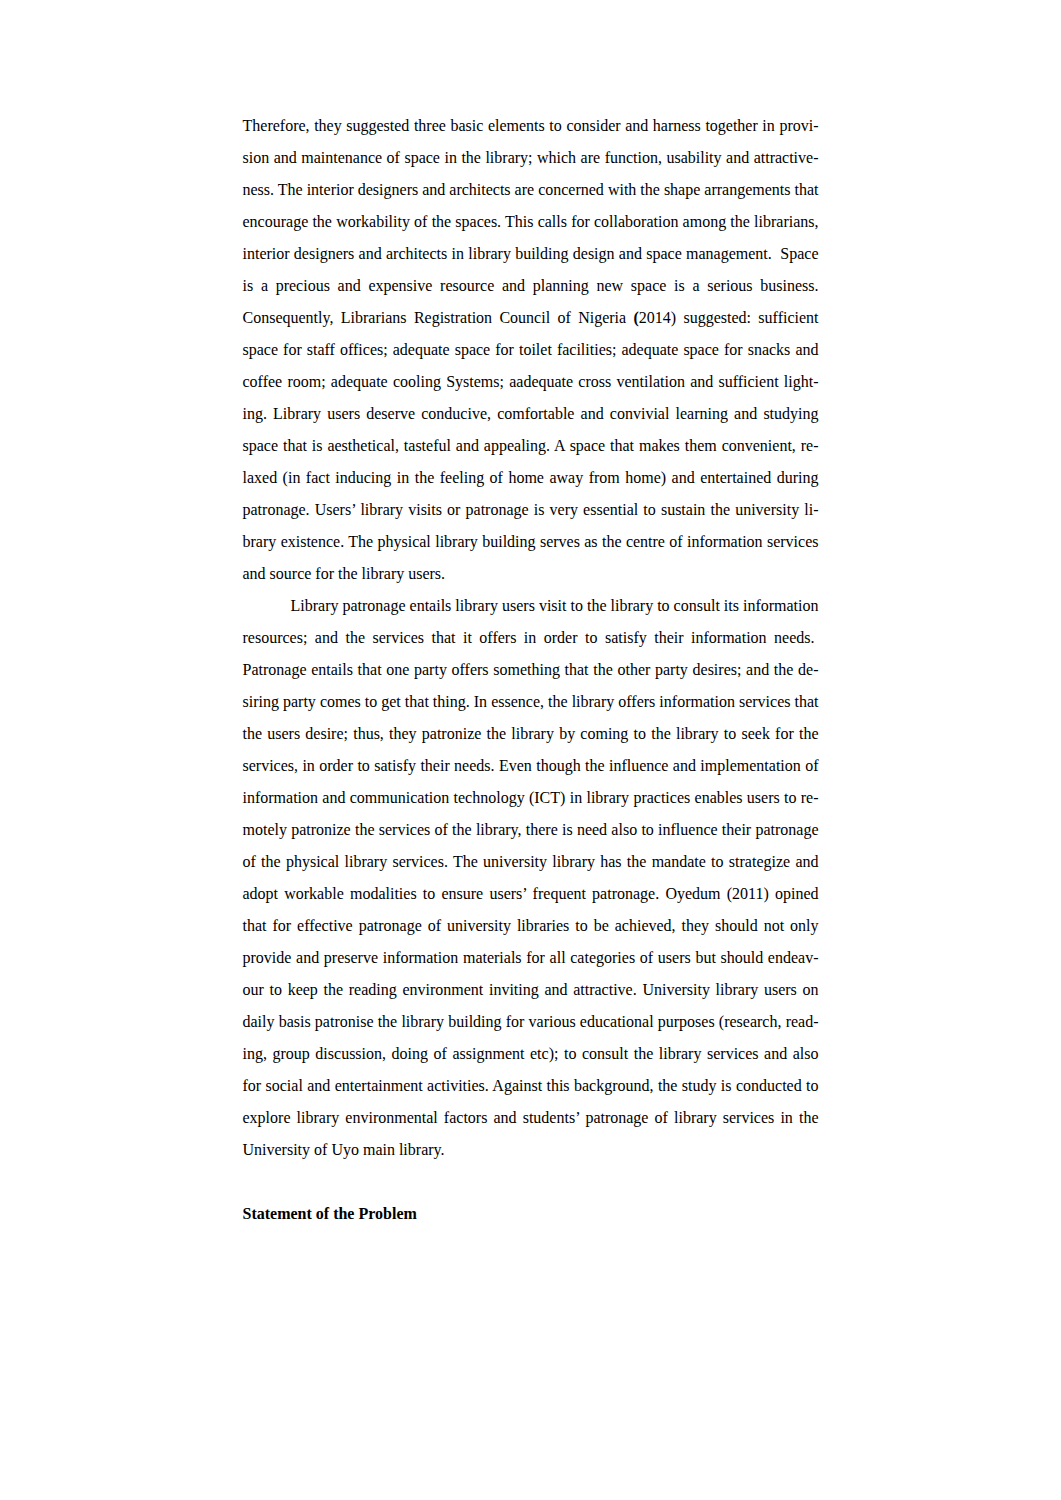Therefore, they suggested three basic elements to consider and harness together in provision and maintenance of space in the library; which are function, usability and attractiveness. The interior designers and architects are concerned with the shape arrangements that encourage the workability of the spaces. This calls for collaboration among the librarians, interior designers and architects in library building design and space management. Space is a precious and expensive resource and planning new space is a serious business. Consequently, Librarians Registration Council of Nigeria (2014) suggested: sufficient space for staff offices; adequate space for toilet facilities; adequate space for snacks and coffee room; adequate cooling Systems; aadequate cross ventilation and sufficient lighting. Library users deserve conducive, comfortable and convivial learning and studying space that is aesthetical, tasteful and appealing. A space that makes them convenient, relaxed (in fact inducing in the feeling of home away from home) and entertained during patronage. Users’ library visits or patronage is very essential to sustain the university library existence. The physical library building serves as the centre of information services and source for the library users.
Library patronage entails library users visit to the library to consult its information resources; and the services that it offers in order to satisfy their information needs. Patronage entails that one party offers something that the other party desires; and the desiring party comes to get that thing. In essence, the library offers information services that the users desire; thus, they patronize the library by coming to the library to seek for the services, in order to satisfy their needs. Even though the influence and implementation of information and communication technology (ICT) in library practices enables users to remotely patronize the services of the library, there is need also to influence their patronage of the physical library services. The university library has the mandate to strategize and adopt workable modalities to ensure users’ frequent patronage. Oyedum (2011) opined that for effective patronage of university libraries to be achieved, they should not only provide and preserve information materials for all categories of users but should endeavour to keep the reading environment inviting and attractive. University library users on daily basis patronise the library building for various educational purposes (research, reading, group discussion, doing of assignment etc); to consult the library services and also for social and entertainment activities. Against this background, the study is conducted to explore library environmental factors and students’ patronage of library services in the University of Uyo main library.
Statement of the Problem